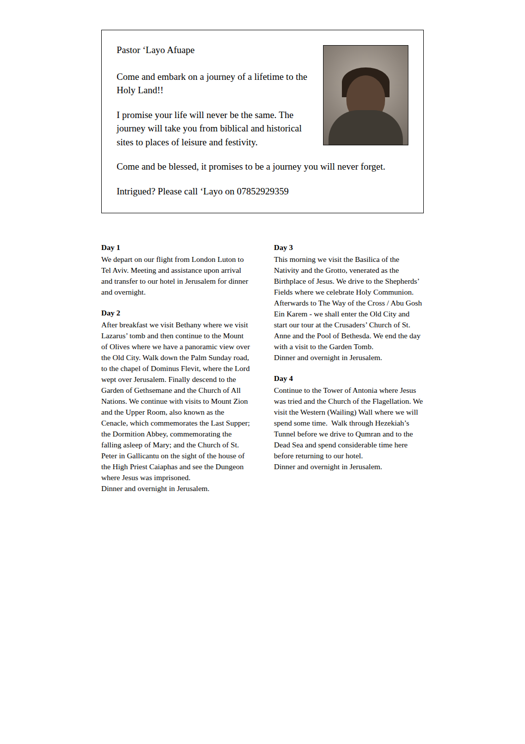Pastor ‘Layo Afuape
Come and embark on a journey of a lifetime to the Holy Land!!
I promise your life will never be the same. The journey will take you from biblical and historical sites to places of leisure and festivity.
Come and be blessed, it promises to be a journey you will never forget.
Intrigued? Please call ‘Layo on 07852929359
Day 1
We depart on our flight from London Luton to Tel Aviv. Meeting and assistance upon arrival and transfer to our hotel in Jerusalem for dinner and overnight.
Day 2
After breakfast we visit Bethany where we visit Lazarus’ tomb and then continue to the Mount of Olives where we have a panoramic view over the Old City. Walk down the Palm Sunday road, to the chapel of Dominus Flevit, where the Lord wept over Jerusalem. Finally descend to the Garden of Gethsemane and the Church of All Nations. We continue with visits to Mount Zion and the Upper Room, also known as the Cenacle, which commemorates the Last Supper; the Dormition Abbey, commemorating the falling asleep of Mary; and the Church of St. Peter in Gallicantu on the sight of the house of the High Priest Caiaphas and see the Dungeon where Jesus was imprisoned.
Dinner and overnight in Jerusalem.
Day 3
This morning we visit the Basilica of the Nativity and the Grotto, venerated as the Birthplace of Jesus. We drive to the Shepherds’ Fields where we celebrate Holy Communion. Afterwards to The Way of the Cross / Abu Gosh Ein Karem - we shall enter the Old City and start our tour at the Crusaders’ Church of St. Anne and the Pool of Bethesda. We end the day with a visit to the Garden Tomb.
Dinner and overnight in Jerusalem.
Day 4
Continue to the Tower of Antonia where Jesus was tried and the Church of the Flagellation. We visit the Western (Wailing) Wall where we will spend some time. Walk through Hezekiah’s Tunnel before we drive to Qumran and to the Dead Sea and spend considerable time here before returning to our hotel.
Dinner and overnight in Jerusalem.